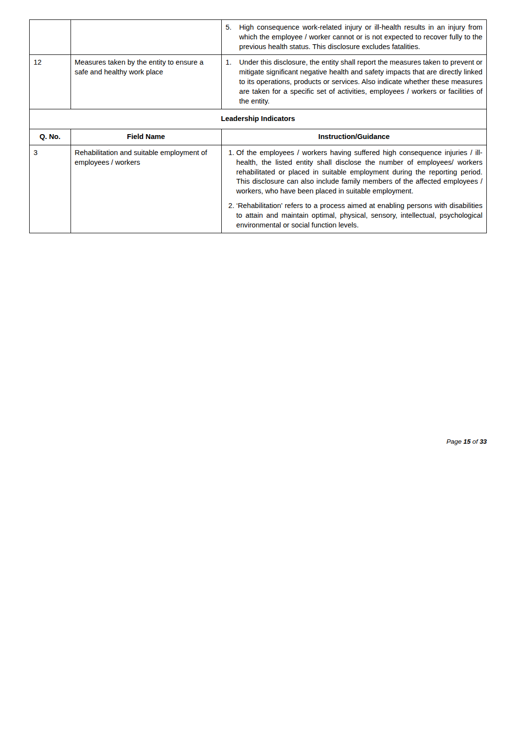| | | / 5. / High consequence work-related injury or ill-health results in an injury from which the employee / worker cannot or is not expected to recover fully to the previous health status. This disclosure excludes fatalities. / |
| 12 | Measures taken by the entity to ensure a safe and healthy work place | / 1. / Under this disclosure, the entity shall report the measures taken to prevent or mitigate significant negative health and safety impacts that are directly linked to its operations, products or services. Also indicate whether these measures are taken for a specific set of activities, employees / workers or facilities of the entity. / |
| Leadership Indicators |
| Q. No. | Field Name | Instruction/Guidance |
| 3 | Rehabilitation and suitable employment of employees / workers | Of the employees / workers having suffered high consequence injuries / ill-health, the listed entity shall disclose the number of employees/ workers rehabilitated or placed in suitable employment during the reporting period. This disclosure can also include family members of the affected employees / workers, who have been placed in suitable employment. ‘Rehabilitation’ refers to a process aimed at enabling persons with disabilities to attain and maintain optimal, physical, sensory, intellectual, psychological environmental or social function levels. |
Page 15 of 33